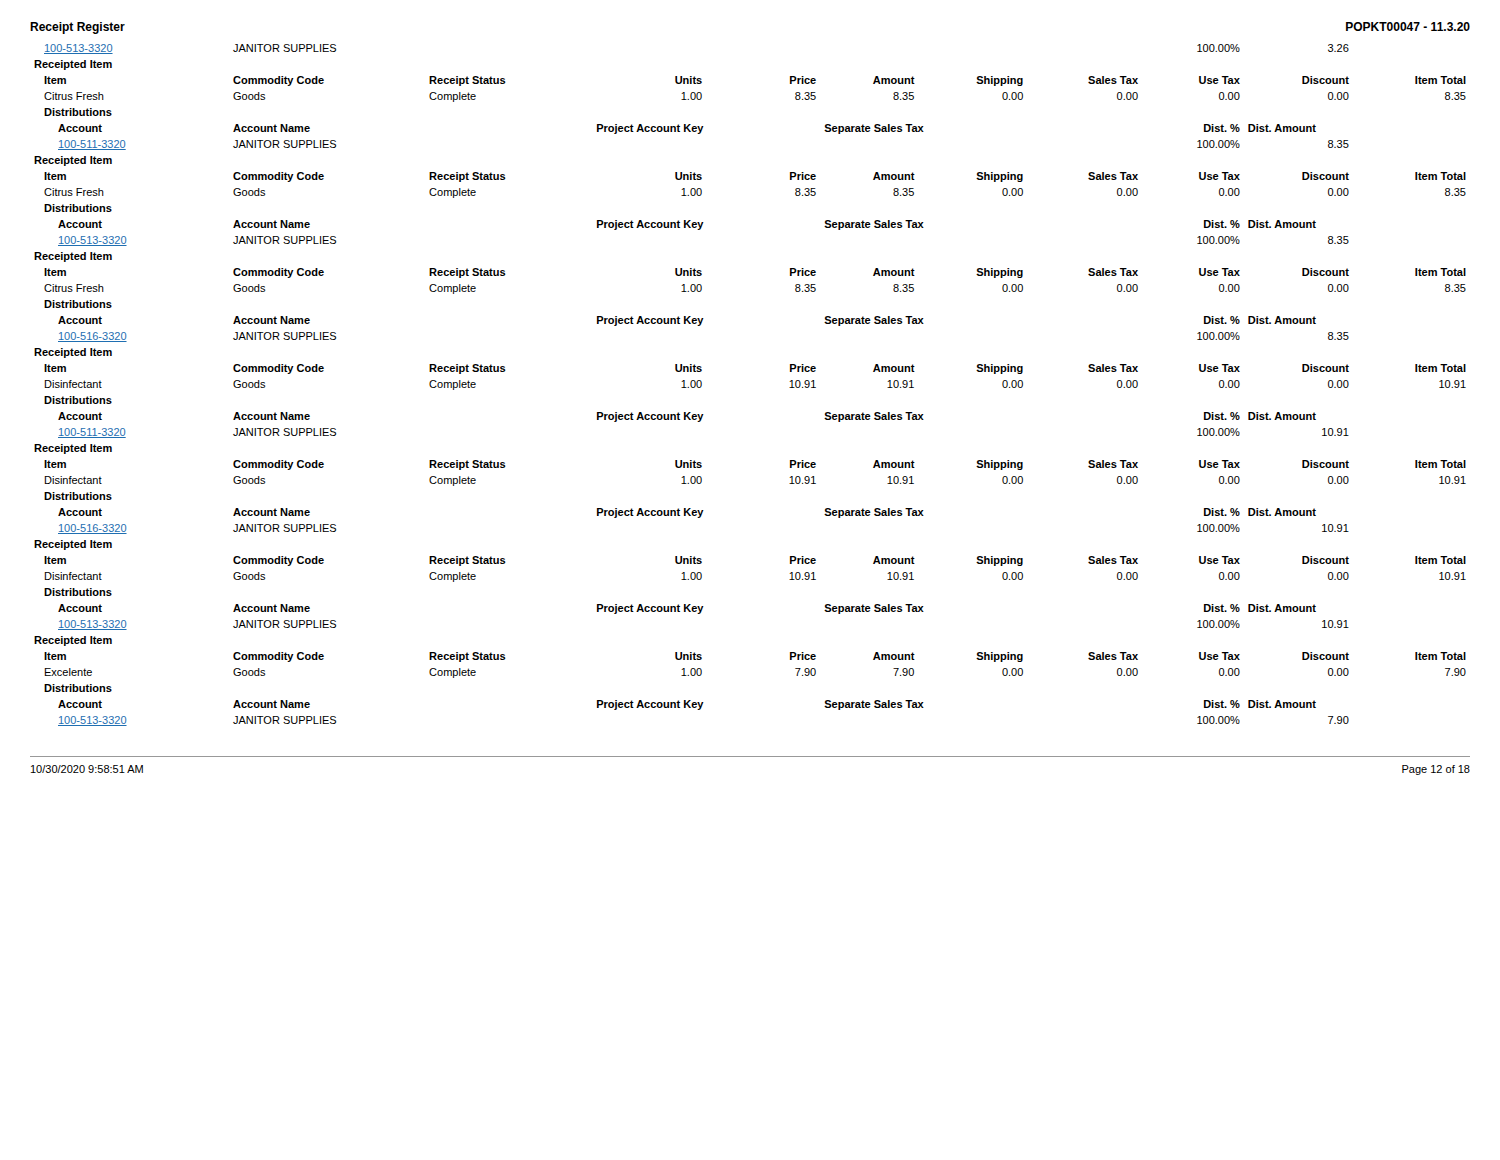Receipt Register POPKT00047 - 11.3.20
| 100-513-3320 | JANITOR SUPPLIES | | | | | 100.00% | 3.26 | |
| Receipted Item |
| Item | Commodity Code | Receipt Status | Units | Price | Amount | Shipping | Sales Tax | Use Tax | Discount | Item Total |
| Citrus Fresh | Goods | Complete | 1.00 | 8.35 | 8.35 | 0.00 | 0.00 | 0.00 | 0.00 | 8.35 |
| Distributions |
| Account | Account Name | Project Account Key | Separate Sales Tax | Dist. % | Dist. Amount |
| 100-511-3320 | JANITOR SUPPLIES | | | 100.00% | 8.35 | |
| Receipted Item |
| Item | Commodity Code | Receipt Status | Units | Price | Amount | Shipping | Sales Tax | Use Tax | Discount | Item Total |
| Citrus Fresh | Goods | Complete | 1.00 | 8.35 | 8.35 | 0.00 | 0.00 | 0.00 | 0.00 | 8.35 |
| Distributions |
| Account | Account Name | Project Account Key | Separate Sales Tax | Dist. % | Dist. Amount |
| 100-513-3320 | JANITOR SUPPLIES | | | 100.00% | 8.35 | |
| Receipted Item |
| Item | Commodity Code | Receipt Status | Units | Price | Amount | Shipping | Sales Tax | Use Tax | Discount | Item Total |
| Citrus Fresh | Goods | Complete | 1.00 | 8.35 | 8.35 | 0.00 | 0.00 | 0.00 | 0.00 | 8.35 |
| Distributions |
| Account | Account Name | Project Account Key | Separate Sales Tax | Dist. % | Dist. Amount |
| 100-516-3320 | JANITOR SUPPLIES | | | 100.00% | 8.35 | |
| Receipted Item |
| Item | Commodity Code | Receipt Status | Units | Price | Amount | Shipping | Sales Tax | Use Tax | Discount | Item Total |
| Disinfectant | Goods | Complete | 1.00 | 10.91 | 10.91 | 0.00 | 0.00 | 0.00 | 0.00 | 10.91 |
| Distributions |
| Account | Account Name | Project Account Key | Separate Sales Tax | Dist. % | Dist. Amount |
| 100-511-3320 | JANITOR SUPPLIES | | | 100.00% | 10.91 | |
| Receipted Item |
| Item | Commodity Code | Receipt Status | Units | Price | Amount | Shipping | Sales Tax | Use Tax | Discount | Item Total |
| Disinfectant | Goods | Complete | 1.00 | 10.91 | 10.91 | 0.00 | 0.00 | 0.00 | 0.00 | 10.91 |
| Distributions |
| Account | Account Name | Project Account Key | Separate Sales Tax | Dist. % | Dist. Amount |
| 100-516-3320 | JANITOR SUPPLIES | | | 100.00% | 10.91 | |
| Receipted Item |
| Item | Commodity Code | Receipt Status | Units | Price | Amount | Shipping | Sales Tax | Use Tax | Discount | Item Total |
| Disinfectant | Goods | Complete | 1.00 | 10.91 | 10.91 | 0.00 | 0.00 | 0.00 | 0.00 | 10.91 |
| Distributions |
| Account | Account Name | Project Account Key | Separate Sales Tax | Dist. % | Dist. Amount |
| 100-513-3320 | JANITOR SUPPLIES | | | 100.00% | 10.91 | |
| Receipted Item |
| Item | Commodity Code | Receipt Status | Units | Price | Amount | Shipping | Sales Tax | Use Tax | Discount | Item Total |
| Excelente | Goods | Complete | 1.00 | 7.90 | 7.90 | 0.00 | 0.00 | 0.00 | 0.00 | 7.90 |
| Distributions |
| Account | Account Name | Project Account Key | Separate Sales Tax | Dist. % | Dist. Amount |
| 100-513-3320 | JANITOR SUPPLIES | | | 100.00% | 7.90 | |
10/30/2020 9:58:51 AM Page 12 of 18